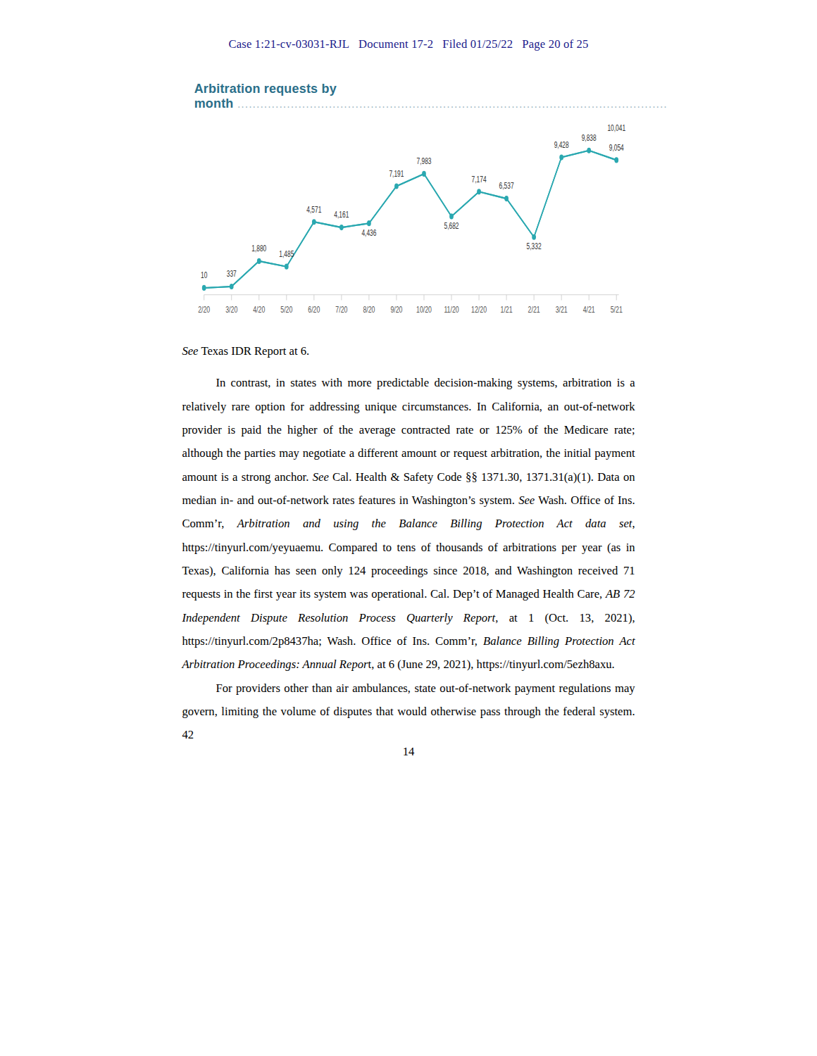Case 1:21-cv-03031-RJL Document 17-2 Filed 01/25/22 Page 20 of 25
Arbitration requests by month .................................................................................................................
10 337 1,880 1,485 4,571 4,161 4,436 7,191 7,983 5,682 7,174 6,537 5,332 9,428 9,838 9,054 10,041 2/20 3/20 4/20 5/20 6/20 7/20 8/20 9/20 10/20 11/20 12/20 1/21 2/21 3/21 4/21 5/21
See Texas IDR Report at 6.
In contrast, in states with more predictable decision-making systems, arbitration is a relatively rare option for addressing unique circumstances. In California, an out-of-network provider is paid the higher of the average contracted rate or 125% of the Medicare rate; although the parties may negotiate a different amount or request arbitration, the initial payment amount is a strong anchor. See Cal. Health & Safety Code §§ 1371.30, 1371.31(a)(1). Data on median in- and out-of-network rates features in Washington’s system. See Wash. Office of Ins. Comm’r, Arbitration and using the Balance Billing Protection Act data set, https://tinyurl.com/yeyuaemu. Compared to tens of thousands of arbitrations per year (as in Texas), California has seen only 124 proceedings since 2018, and Washington received 71 requests in the first year its system was operational. Cal. Dep’t of Managed Health Care, AB 72 Independent Dispute Resolution Process Quarterly Report, at 1 (Oct. 13, 2021), https://tinyurl.com/2p8437ha; Wash. Office of Ins. Comm’r, Balance Billing Protection Act Arbitration Proceedings: Annual Report, at 6 (June 29, 2021), https://tinyurl.com/5ezh8axu.
For providers other than air ambulances, state out-of-network payment regulations may govern, limiting the volume of disputes that would otherwise pass through the federal system. 42
14